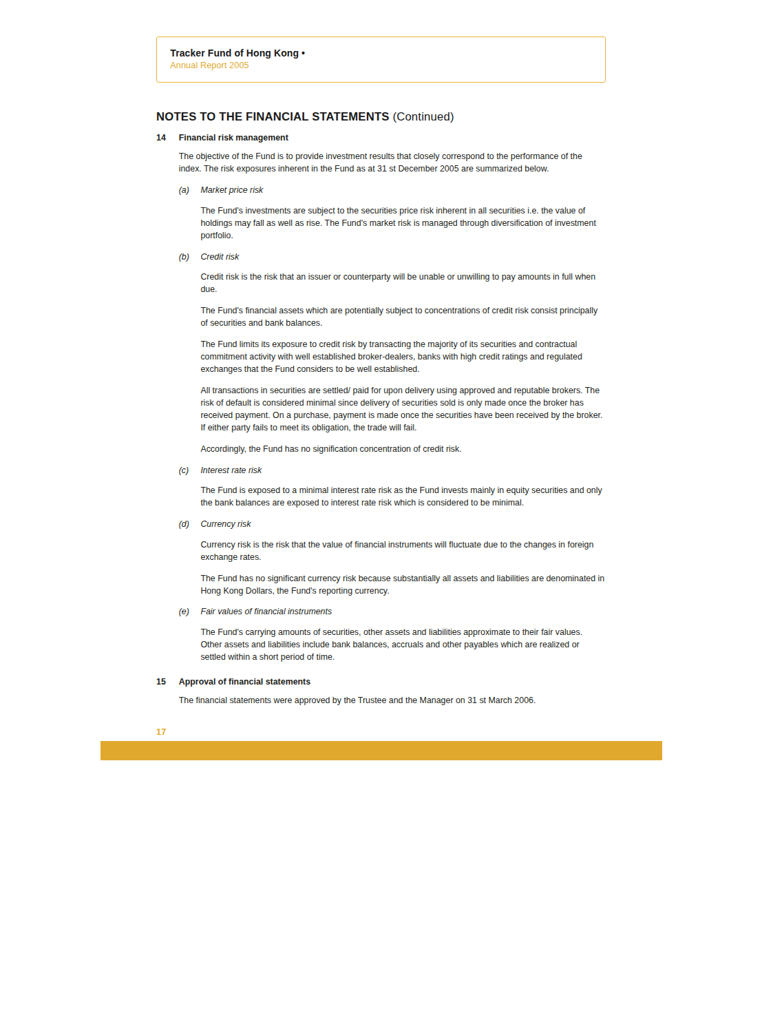Tracker Fund of Hong Kong •
Annual Report 2005
NOTES TO THE FINANCIAL STATEMENTS (Continued)
14
Financial risk management
The objective of the Fund is to provide investment results that closely correspond to the performance of the index. The risk exposures inherent in the Fund as at 31 st December 2005 are summarized below.
(a)
Market price risk
The Fund's investments are subject to the securities price risk inherent in all securities i.e. the value of holdings may fall as well as rise. The Fund's market risk is managed through diversification of investment portfolio.
(b)
Credit risk
Credit risk is the risk that an issuer or counterparty will be unable or unwilling to pay amounts in full when due.
The Fund's financial assets which are potentially subject to concentrations of credit risk consist principally of securities and bank balances.
The Fund limits its exposure to credit risk by transacting the majority of its securities and contractual commitment activity with well established broker-dealers, banks with high credit ratings and regulated exchanges that the Fund considers to be well established.
All transactions in securities are settled/ paid for upon delivery using approved and reputable brokers. The risk of default is considered minimal since delivery of securities sold is only made once the broker has received payment. On a purchase, payment is made once the securities have been received by the broker. If either party fails to meet its obligation, the trade will fail.
Accordingly, the Fund has no signification concentration of credit risk.
(c)
Interest rate risk
The Fund is exposed to a minimal interest rate risk as the Fund invests mainly in equity securities and only the bank balances are exposed to interest rate risk which is considered to be minimal.
(d)
Currency risk
Currency risk is the risk that the value of financial instruments will fluctuate due to the changes in foreign exchange rates.
The Fund has no significant currency risk because substantially all assets and liabilities are denominated in Hong Kong Dollars, the Fund's reporting currency.
(e)
Fair values of financial instruments
The Fund's carrying amounts of securities, other assets and liabilities approximate to their fair values. Other assets and liabilities include bank balances, accruals and other payables which are realized or settled within a short period of time.
15
Approval of financial statements
The financial statements were approved by the Trustee and the Manager on 31 st March 2006.
17